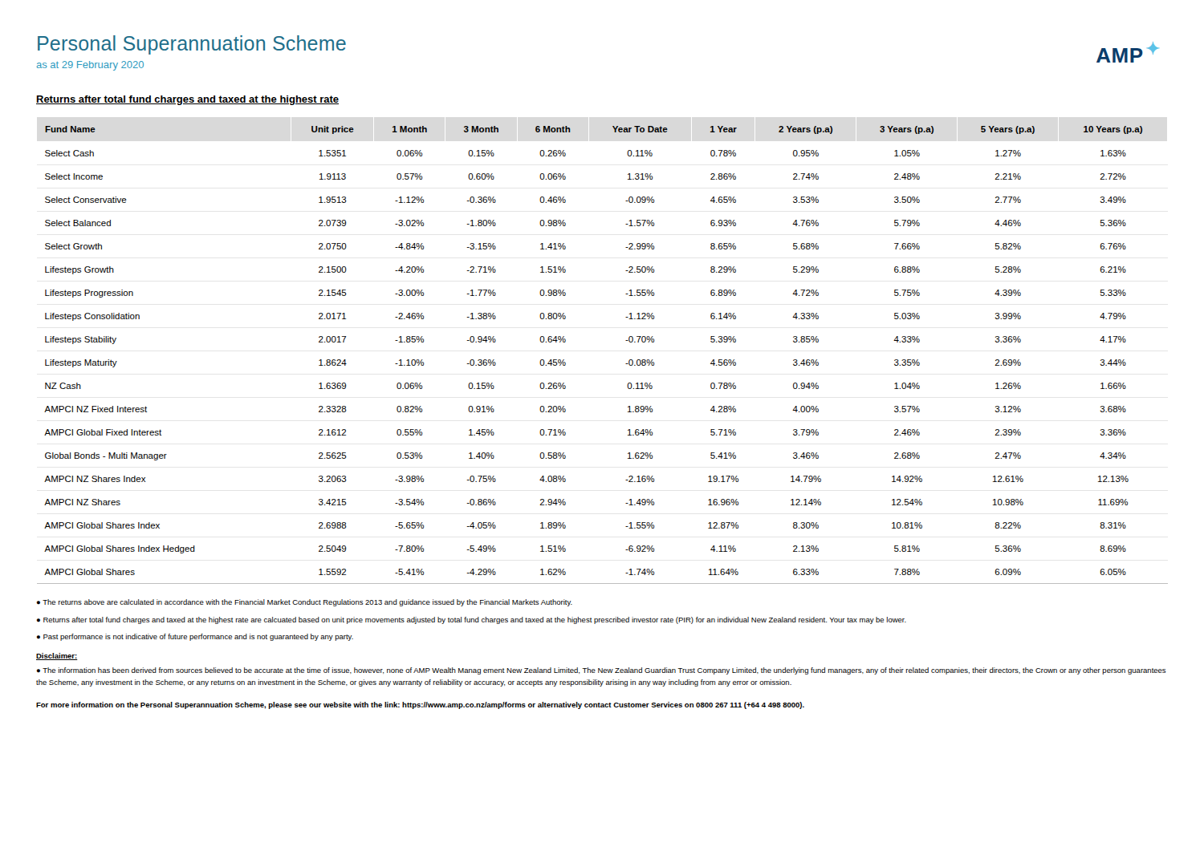AMP✦
Personal Superannuation Scheme
as at 29 February 2020
Returns after total fund charges and taxed at the highest rate
| Fund Name | Unit price | 1 Month | 3 Month | 6 Month | Year To Date | 1 Year | 2 Years (p.a) | 3 Years (p.a) | 5 Years (p.a) | 10 Years (p.a) |
| --- | --- | --- | --- | --- | --- | --- | --- | --- | --- | --- |
| Select Cash | 1.5351 | 0.06% | 0.15% | 0.26% | 0.11% | 0.78% | 0.95% | 1.05% | 1.27% | 1.63% |
| Select Income | 1.9113 | 0.57% | 0.60% | 0.06% | 1.31% | 2.86% | 2.74% | 2.48% | 2.21% | 2.72% |
| Select Conservative | 1.9513 | -1.12% | -0.36% | 0.46% | -0.09% | 4.65% | 3.53% | 3.50% | 2.77% | 3.49% |
| Select Balanced | 2.0739 | -3.02% | -1.80% | 0.98% | -1.57% | 6.93% | 4.76% | 5.79% | 4.46% | 5.36% |
| Select Growth | 2.0750 | -4.84% | -3.15% | 1.41% | -2.99% | 8.65% | 5.68% | 7.66% | 5.82% | 6.76% |
| Lifesteps Growth | 2.1500 | -4.20% | -2.71% | 1.51% | -2.50% | 8.29% | 5.29% | 6.88% | 5.28% | 6.21% |
| Lifesteps Progression | 2.1545 | -3.00% | -1.77% | 0.98% | -1.55% | 6.89% | 4.72% | 5.75% | 4.39% | 5.33% |
| Lifesteps Consolidation | 2.0171 | -2.46% | -1.38% | 0.80% | -1.12% | 6.14% | 4.33% | 5.03% | 3.99% | 4.79% |
| Lifesteps Stability | 2.0017 | -1.85% | -0.94% | 0.64% | -0.70% | 5.39% | 3.85% | 4.33% | 3.36% | 4.17% |
| Lifesteps Maturity | 1.8624 | -1.10% | -0.36% | 0.45% | -0.08% | 4.56% | 3.46% | 3.35% | 2.69% | 3.44% |
| NZ Cash | 1.6369 | 0.06% | 0.15% | 0.26% | 0.11% | 0.78% | 0.94% | 1.04% | 1.26% | 1.66% |
| AMPCI NZ Fixed Interest | 2.3328 | 0.82% | 0.91% | 0.20% | 1.89% | 4.28% | 4.00% | 3.57% | 3.12% | 3.68% |
| AMPCI Global Fixed Interest | 2.1612 | 0.55% | 1.45% | 0.71% | 1.64% | 5.71% | 3.79% | 2.46% | 2.39% | 3.36% |
| Global Bonds - Multi Manager | 2.5625 | 0.53% | 1.40% | 0.58% | 1.62% | 5.41% | 3.46% | 2.68% | 2.47% | 4.34% |
| AMPCI NZ Shares Index | 3.2063 | -3.98% | -0.75% | 4.08% | -2.16% | 19.17% | 14.79% | 14.92% | 12.61% | 12.13% |
| AMPCI NZ Shares | 3.4215 | -3.54% | -0.86% | 2.94% | -1.49% | 16.96% | 12.14% | 12.54% | 10.98% | 11.69% |
| AMPCI Global Shares Index | 2.6988 | -5.65% | -4.05% | 1.89% | -1.55% | 12.87% | 8.30% | 10.81% | 8.22% | 8.31% |
| AMPCI Global Shares Index Hedged | 2.5049 | -7.80% | -5.49% | 1.51% | -6.92% | 4.11% | 2.13% | 5.81% | 5.36% | 8.69% |
| AMPCI Global Shares | 1.5592 | -5.41% | -4.29% | 1.62% | -1.74% | 11.64% | 6.33% | 7.88% | 6.09% | 6.05% |
● The returns above are calculated in accordance with the Financial Market Conduct Regulations 2013 and guidance issued by the Financial Markets Authority.
● Returns after total fund charges and taxed at the highest rate are calcuated based on unit price movements adjusted by total fund charges and taxed at the highest prescribed investor rate (PIR) for an individual New Zealand resident. Your tax may be lower.
● Past performance is not indicative of future performance and is not guaranteed by any party.
Disclaimer:
● The information has been derived from sources believed to be accurate at the time of issue, however, none of AMP Wealth Manag ement New Zealand Limited, The New Zealand Guardian Trust Company Limited, the underlying fund managers, any of their related companies, their directors, the Crown or any other person guarantees the Scheme, any investment in the Scheme, or any returns on an investment in the Scheme, or gives any warranty of reliability or accuracy, or accepts any responsibility arising in any way including from any error or omission.
For more information on the Personal Superannuation Scheme, please see our website with the link: https://www.amp.co.nz/amp/forms or alternatively contact Customer Services on 0800 267 111 (+64 4 498 8000).